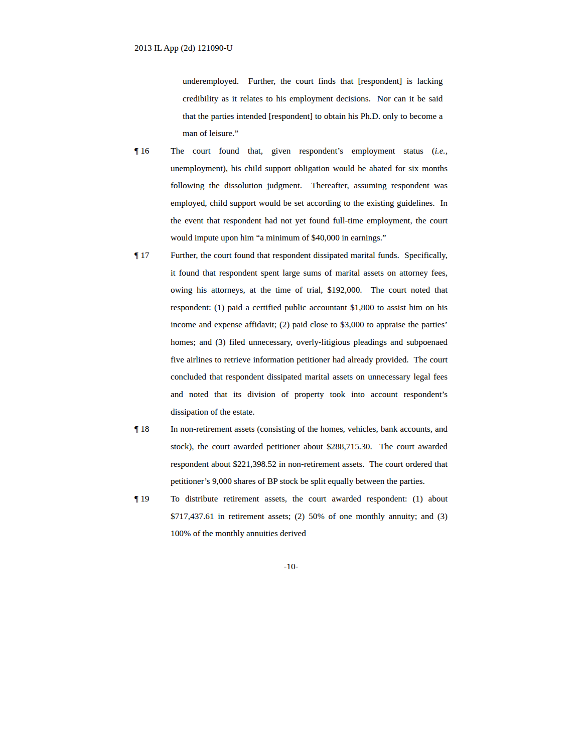2013 IL App (2d) 121090-U
underemployed. Further, the court finds that [respondent] is lacking credibility as it relates to his employment decisions. Nor can it be said that the parties intended [respondent] to obtain his Ph.D. only to become a man of leisure.”
¶ 16
The court found that, given respondent’s employment status (i.e., unemployment), his child support obligation would be abated for six months following the dissolution judgment. Thereafter, assuming respondent was employed, child support would be set according to the existing guidelines. In the event that respondent had not yet found full-time employment, the court would impute upon him “a minimum of $40,000 in earnings.”
¶ 17
Further, the court found that respondent dissipated marital funds. Specifically, it found that respondent spent large sums of marital assets on attorney fees, owing his attorneys, at the time of trial, $192,000. The court noted that respondent: (1) paid a certified public accountant $1,800 to assist him on his income and expense affidavit; (2) paid close to $3,000 to appraise the parties’ homes; and (3) filed unnecessary, overly-litigious pleadings and subpoenaed five airlines to retrieve information petitioner had already provided. The court concluded that respondent dissipated marital assets on unnecessary legal fees and noted that its division of property took into account respondent’s dissipation of the estate.
¶ 18
In non-retirement assets (consisting of the homes, vehicles, bank accounts, and stock), the court awarded petitioner about $288,715.30. The court awarded respondent about $221,398.52 in non-retirement assets. The court ordered that petitioner’s 9,000 shares of BP stock be split equally between the parties.
¶ 19
To distribute retirement assets, the court awarded respondent: (1) about $717,437.61 in retirement assets; (2) 50% of one monthly annuity; and (3) 100% of the monthly annuities derived
-10-